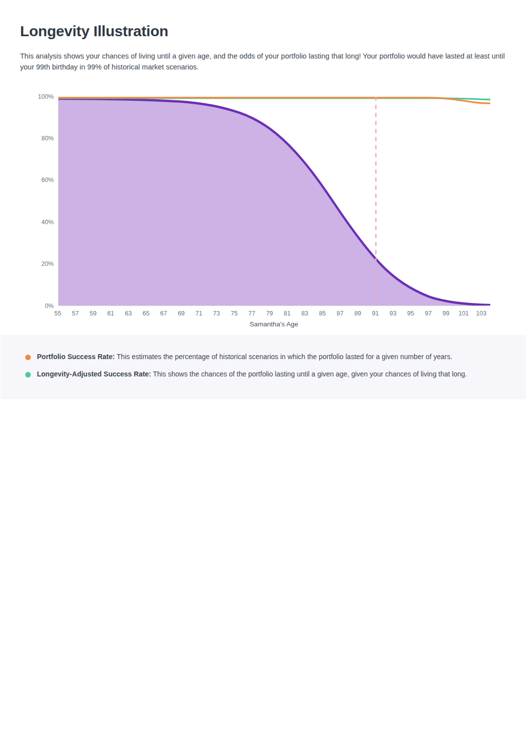Longevity Illustration
This analysis shows your chances of living until a given age, and the odds of your portfolio lasting that long! Your portfolio would have lasted at least until your 99th birthday in 99% of historical market scenarios.
100%
80%
60%
40%
20%
0%
55
57
59
61
63
65
67
69
71
73
75
77
79
81
83
85
87
89
91
93
95
97
99
101
103
Samantha's Age
Portfolio Success Rate: This estimates the percentage of historical scenarios in which the portfolio lasted for a given number of years.
Longevity-Adjusted Success Rate: This shows the chances of the portfolio lasting until a given age, given your chances of living that long.